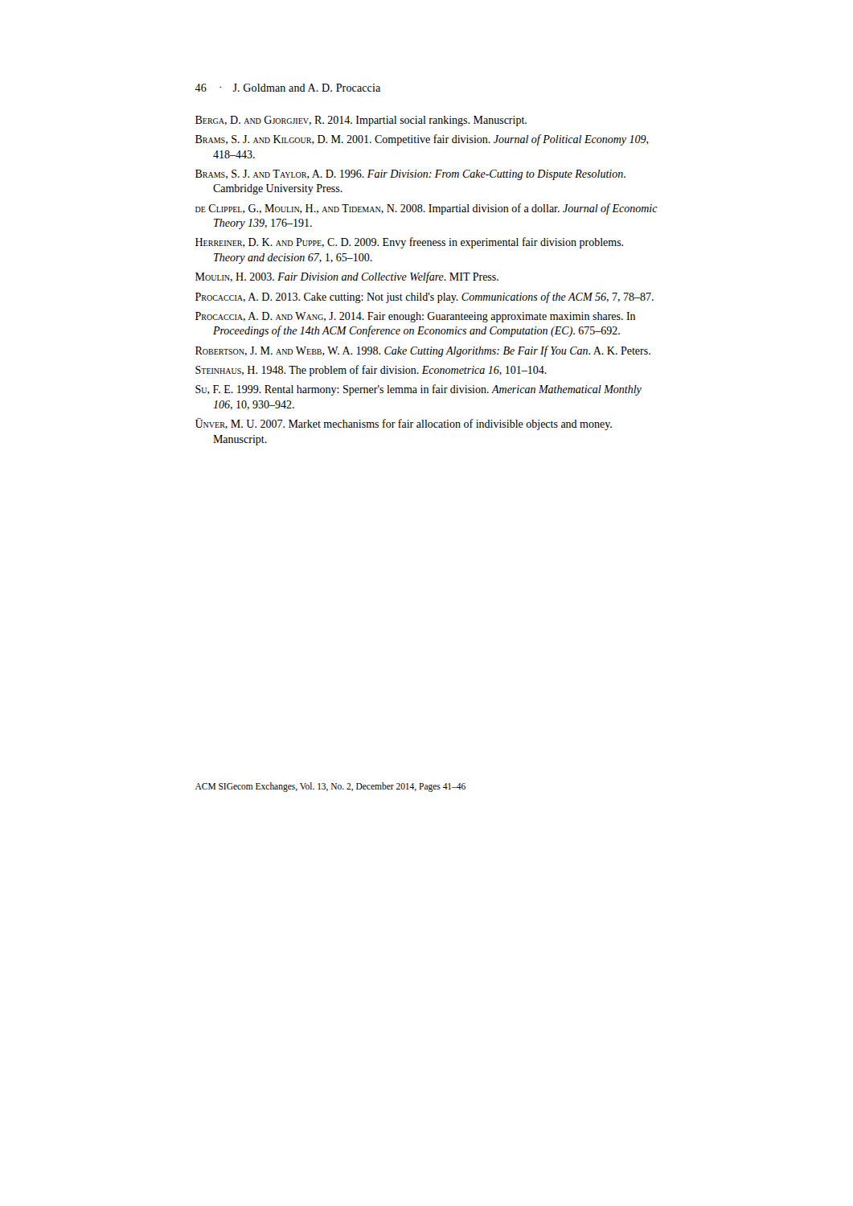46·J. Goldman and A. D. Procaccia
Berga, D. and Gjorgjiev, R. 2014. Impartial social rankings. Manuscript.
Brams, S. J. and Kilgour, D. M. 2001. Competitive fair division. Journal of Political Economy 109, 418–443.
Brams, S. J. and Taylor, A. D. 1996. Fair Division: From Cake-Cutting to Dispute Resolution. Cambridge University Press.
de Clippel, G., Moulin, H., and Tideman, N. 2008. Impartial division of a dollar. Journal of Economic Theory 139, 176–191.
Herreiner, D. K. and Puppe, C. D. 2009. Envy freeness in experimental fair division problems. Theory and decision 67, 1, 65–100.
Moulin, H. 2003. Fair Division and Collective Welfare. MIT Press.
Procaccia, A. D. 2013. Cake cutting: Not just child's play. Communications of the ACM 56, 7, 78–87.
Procaccia, A. D. and Wang, J. 2014. Fair enough: Guaranteeing approximate maximin shares. In Proceedings of the 14th ACM Conference on Economics and Computation (EC). 675–692.
Robertson, J. M. and Webb, W. A. 1998. Cake Cutting Algorithms: Be Fair If You Can. A. K. Peters.
Steinhaus, H. 1948. The problem of fair division. Econometrica 16, 101–104.
Su, F. E. 1999. Rental harmony: Sperner's lemma in fair division. American Mathematical Monthly 106, 10, 930–942.
Ünver, M. U. 2007. Market mechanisms for fair allocation of indivisible objects and money. Manuscript.
ACM SIGecom Exchanges, Vol. 13, No. 2, December 2014, Pages 41–46